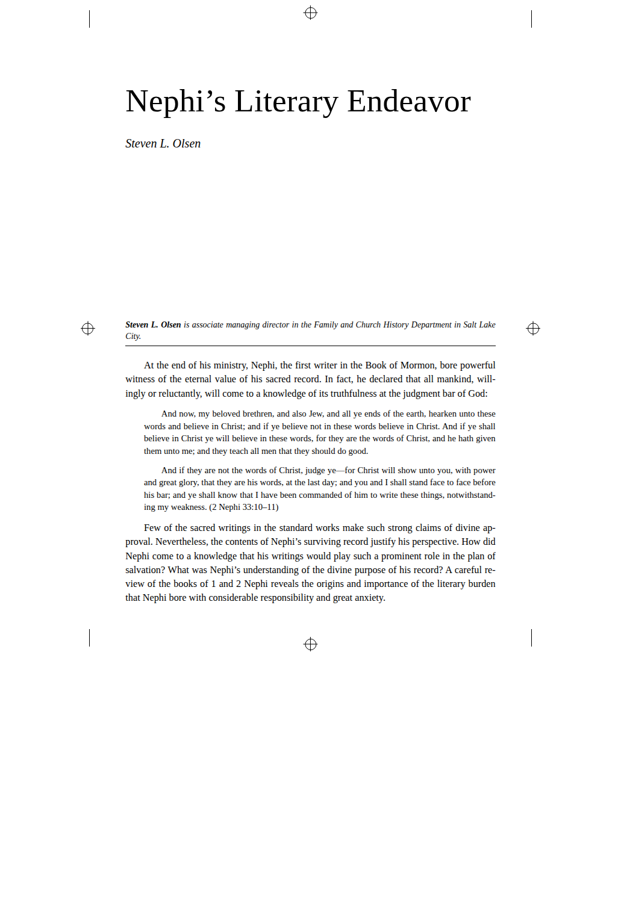Nephi’s Literary Endeavor
Steven L. Olsen
Steven L. Olsen is associate managing director in the Family and Church History Department in Salt Lake City.
At the end of his ministry, Nephi, the first writer in the Book of Mormon, bore powerful witness of the eternal value of his sacred record. In fact, he declared that all mankind, willingly or reluctantly, will come to a knowledge of its truthfulness at the judgment bar of God:
And now, my beloved brethren, and also Jew, and all ye ends of the earth, hearken unto these words and believe in Christ; and if ye believe not in these words believe in Christ. And if ye shall believe in Christ ye will believe in these words, for they are the words of Christ, and he hath given them unto me; and they teach all men that they should do good.
And if they are not the words of Christ, judge ye—for Christ will show unto you, with power and great glory, that they are his words, at the last day; and you and I shall stand face to face before his bar; and ye shall know that I have been commanded of him to write these things, notwithstanding my weakness. (2 Nephi 33:10–11)
Few of the sacred writings in the standard works make such strong claims of divine approval. Nevertheless, the contents of Nephi’s surviving record justify his perspective. How did Nephi come to a knowledge that his writings would play such a prominent role in the plan of salvation? What was Nephi’s understanding of the divine purpose of his record? A careful review of the books of 1 and 2 Nephi reveals the origins and importance of the literary burden that Nephi bore with considerable responsibility and great anxiety.